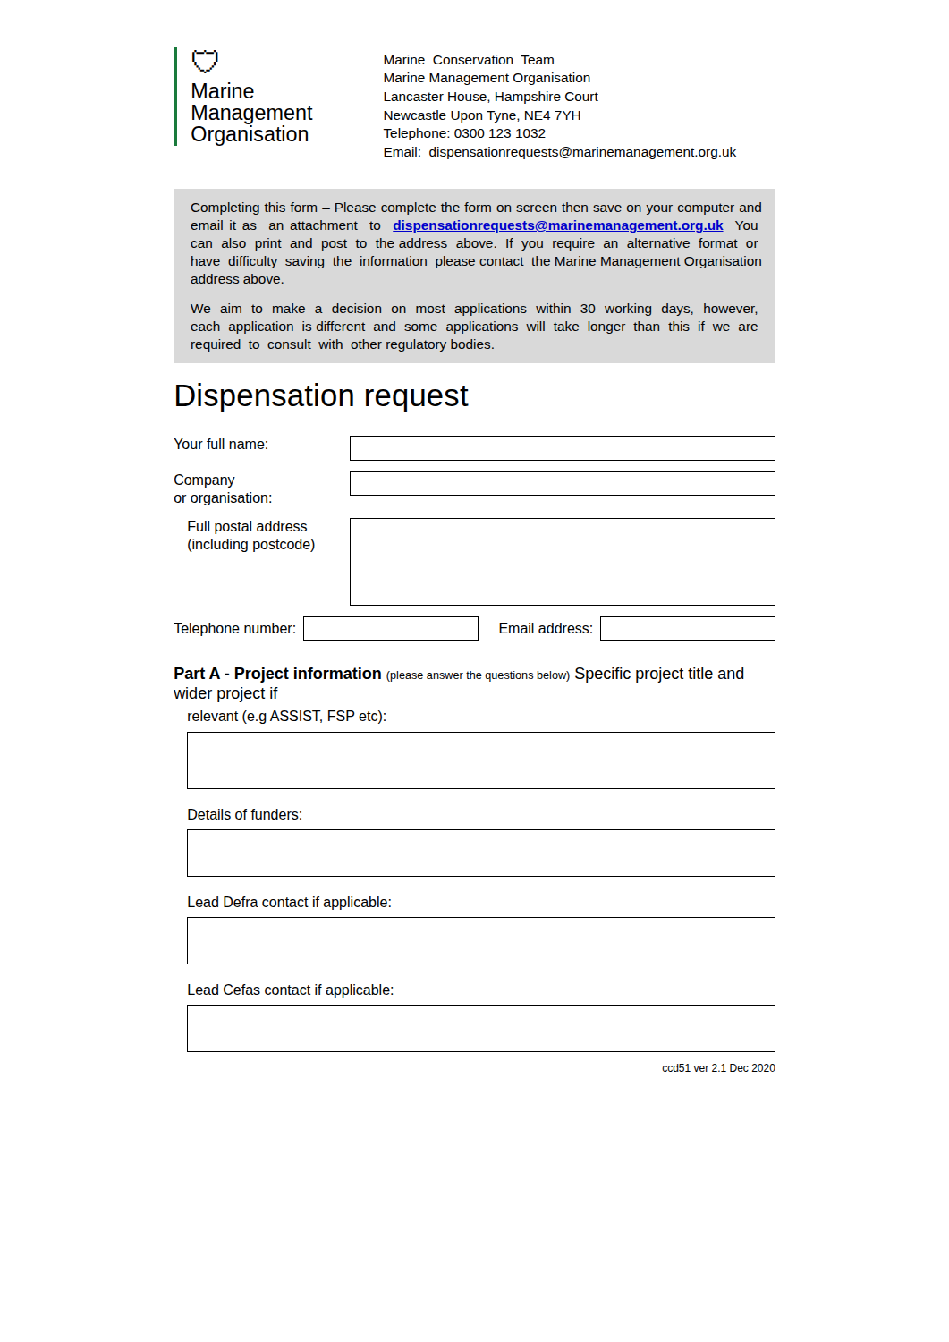🛡
Marine
Management
Organisation
Marine Conservation Team
Marine Management Organisation
Lancaster House, Hampshire Court
Newcastle Upon Tyne, NE4 7YH
Telephone: 0300 123 1032
Email: dispensationrequests@marinemanagement.org.uk
Completing this form – Please complete the form on screen then save on your computer and email it as an attachment to dispensationrequests@marinemanagement.org.uk You can also print and post to the address above. If you require an alternative format or have difficulty saving the information please contact the Marine Management Organisation address above.
We aim to make a decision on most applications within 30 working days, however, each application is different and some applications will take longer than this if we are required to consult with other regulatory bodies.
Dispensation request
| Your full name: | |
| Company or organisation: | |
| Full postal address (including postcode) | |
| Telephone number: | | Email address: | |
Part A - Project information (please answer the questions below) Specific project title and wider project if
relevant (e.g ASSIST, FSP etc):
Details of funders:
Lead Defra contact if applicable:
Lead Cefas contact if applicable:
ccd51 ver 2.1 Dec 2020